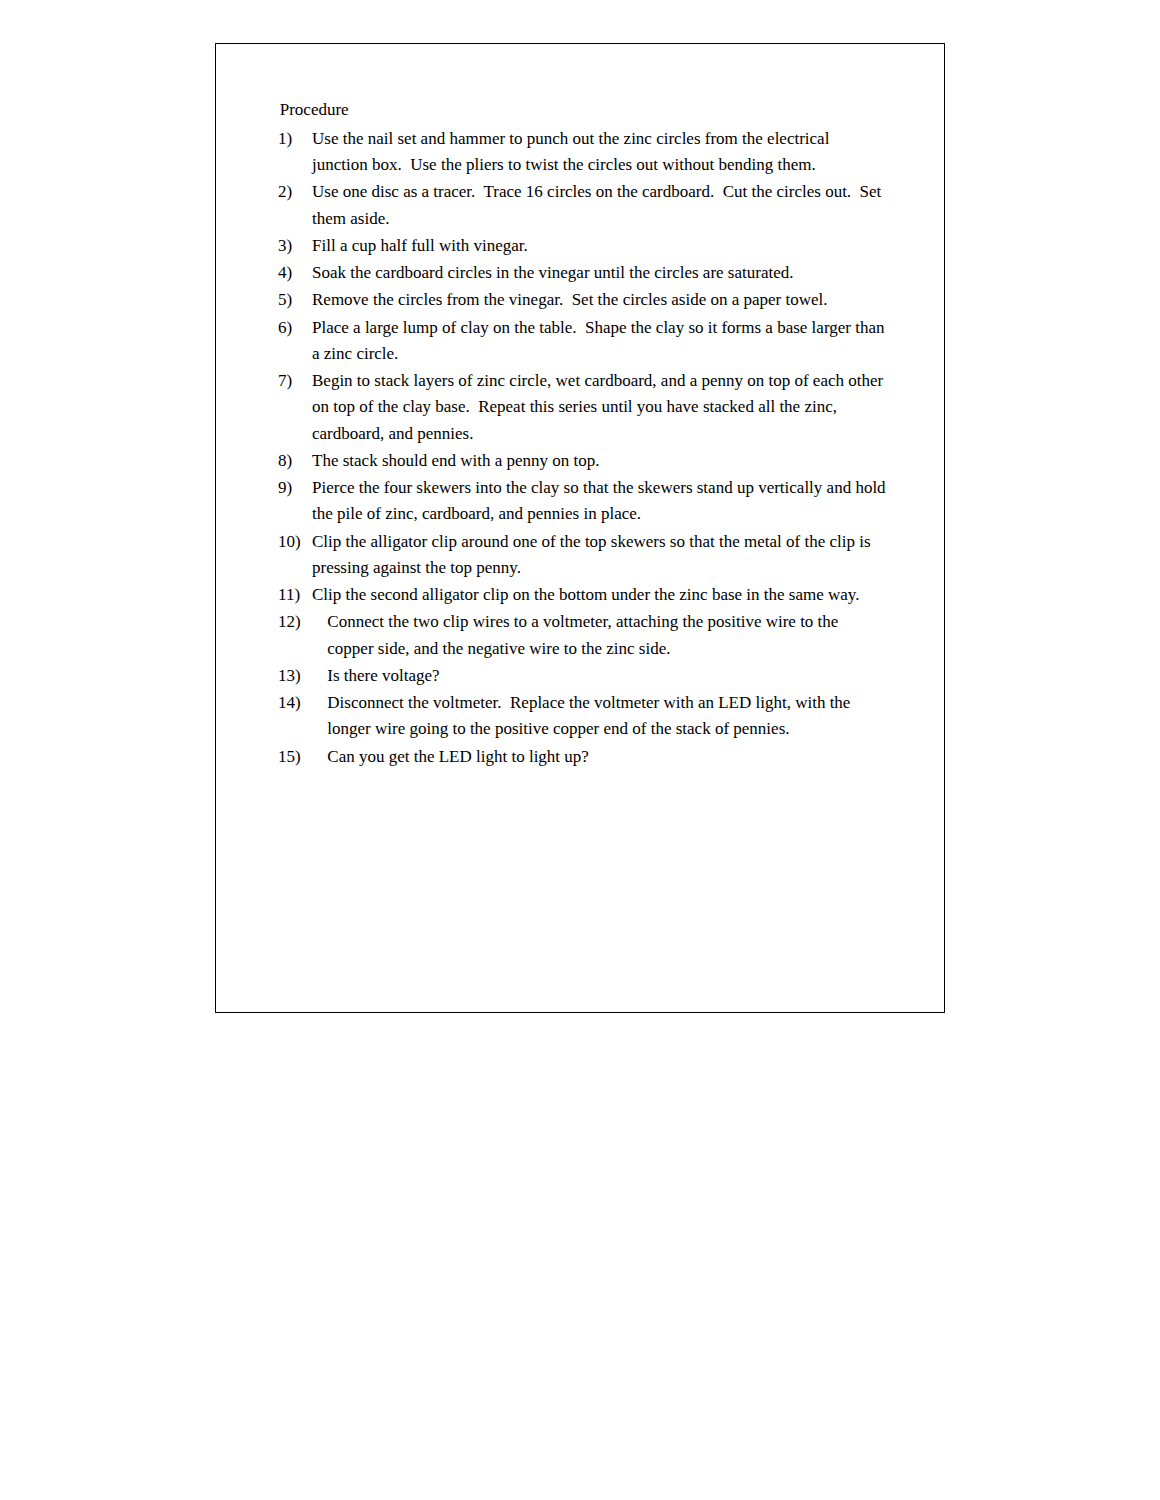Procedure
Use the nail set and hammer to punch out the zinc circles from the electrical junction box. Use the pliers to twist the circles out without bending them.
Use one disc as a tracer. Trace 16 circles on the cardboard. Cut the circles out. Set them aside.
Fill a cup half full with vinegar.
Soak the cardboard circles in the vinegar until the circles are saturated.
Remove the circles from the vinegar. Set the circles aside on a paper towel.
Place a large lump of clay on the table. Shape the clay so it forms a base larger than a zinc circle.
Begin to stack layers of zinc circle, wet cardboard, and a penny on top of each other on top of the clay base. Repeat this series until you have stacked all the zinc, cardboard, and pennies.
The stack should end with a penny on top.
Pierce the four skewers into the clay so that the skewers stand up vertically and hold the pile of zinc, cardboard, and pennies in place.
Clip the alligator clip around one of the top skewers so that the metal of the clip is pressing against the top penny.
Clip the second alligator clip on the bottom under the zinc base in the same way.
Connect the two clip wires to a voltmeter, attaching the positive wire to the copper side, and the negative wire to the zinc side.
Is there voltage?
Disconnect the voltmeter. Replace the voltmeter with an LED light, with the longer wire going to the positive copper end of the stack of pennies.
Can you get the LED light to light up?